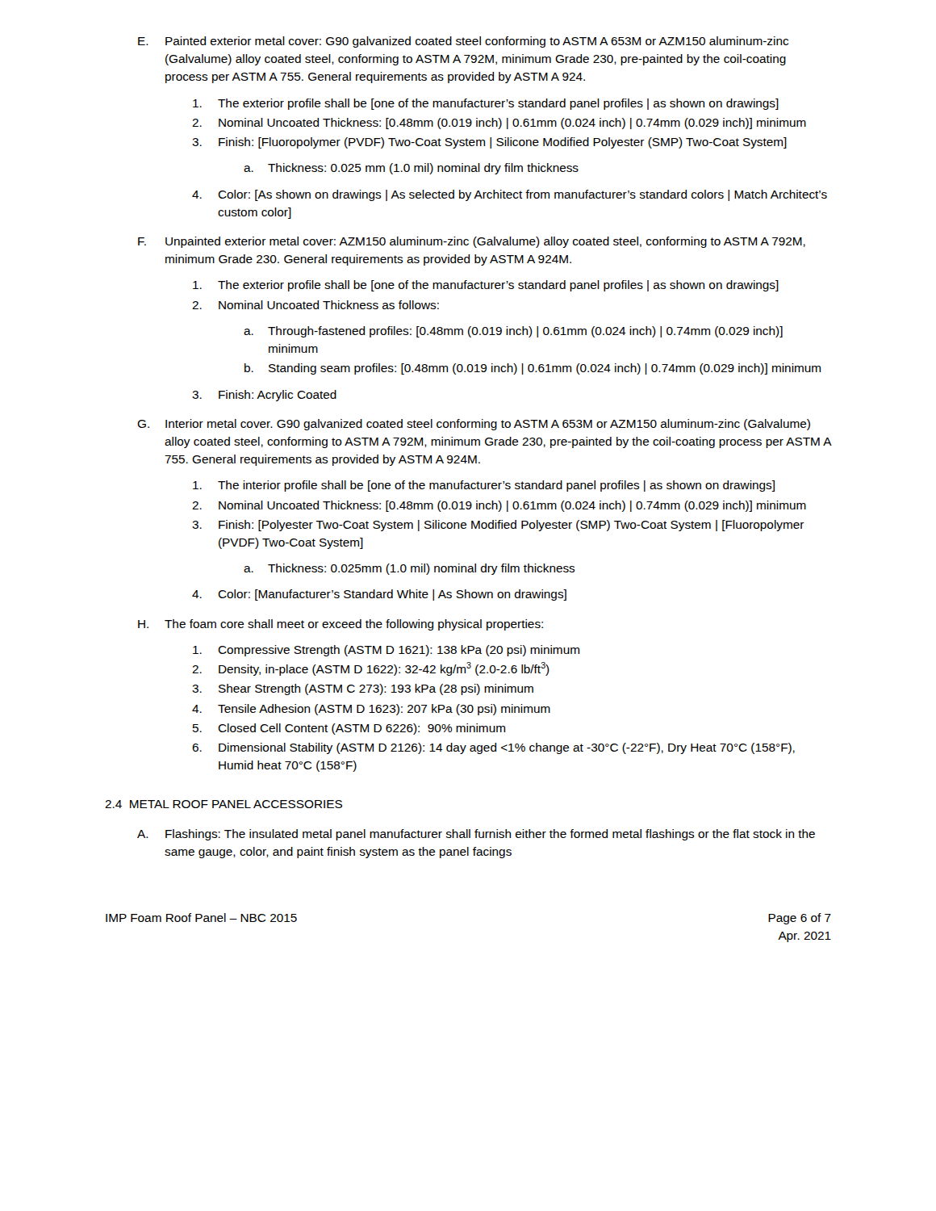E. Painted exterior metal cover: G90 galvanized coated steel conforming to ASTM A 653M or AZM150 aluminum-zinc (Galvalume) alloy coated steel, conforming to ASTM A 792M, minimum Grade 230, pre-painted by the coil-coating process per ASTM A 755. General requirements as provided by ASTM A 924.
1. The exterior profile shall be [one of the manufacturer’s standard panel profiles | as shown on drawings]
2. Nominal Uncoated Thickness: [0.48mm (0.019 inch) | 0.61mm (0.024 inch) | 0.74mm (0.029 inch)] minimum
3. Finish: [Fluoropolymer (PVDF) Two-Coat System | Silicone Modified Polyester (SMP) Two-Coat System]
a. Thickness: 0.025 mm (1.0 mil) nominal dry film thickness
4. Color: [As shown on drawings | As selected by Architect from manufacturer’s standard colors | Match Architect’s custom color]
F. Unpainted exterior metal cover: AZM150 aluminum-zinc (Galvalume) alloy coated steel, conforming to ASTM A 792M, minimum Grade 230. General requirements as provided by ASTM A 924M.
1. The exterior profile shall be [one of the manufacturer’s standard panel profiles | as shown on drawings]
2. Nominal Uncoated Thickness as follows:
a. Through-fastened profiles: [0.48mm (0.019 inch) | 0.61mm (0.024 inch) | 0.74mm (0.029 inch)] minimum
b. Standing seam profiles: [0.48mm (0.019 inch) | 0.61mm (0.024 inch) | 0.74mm (0.029 inch)] minimum
3. Finish: Acrylic Coated
G. Interior metal cover. G90 galvanized coated steel conforming to ASTM A 653M or AZM150 aluminum-zinc (Galvalume) alloy coated steel, conforming to ASTM A 792M, minimum Grade 230, pre-painted by the coil-coating process per ASTM A 755. General requirements as provided by ASTM A 924M.
1. The interior profile shall be [one of the manufacturer’s standard panel profiles | as shown on drawings]
2. Nominal Uncoated Thickness: [0.48mm (0.019 inch) | 0.61mm (0.024 inch) | 0.74mm (0.029 inch)] minimum
3. Finish: [Polyester Two-Coat System | Silicone Modified Polyester (SMP) Two-Coat System | [Fluoropolymer (PVDF) Two-Coat System]
a. Thickness: 0.025mm (1.0 mil) nominal dry film thickness
4. Color: [Manufacturer’s Standard White | As Shown on drawings]
H. The foam core shall meet or exceed the following physical properties:
1. Compressive Strength (ASTM D 1621): 138 kPa (20 psi) minimum
2. Density, in-place (ASTM D 1622): 32-42 kg/m3 (2.0-2.6 lb/ft3)
3. Shear Strength (ASTM C 273): 193 kPa (28 psi) minimum
4. Tensile Adhesion (ASTM D 1623): 207 kPa (30 psi) minimum
5. Closed Cell Content (ASTM D 6226): 90% minimum
6. Dimensional Stability (ASTM D 2126): 14 day aged <1% change at -30°C (-22°F), Dry Heat 70°C (158°F), Humid heat 70°C (158°F)
2.4 METAL ROOF PANEL ACCESSORIES
A. Flashings: The insulated metal panel manufacturer shall furnish either the formed metal flashings or the flat stock in the same gauge, color, and paint finish system as the panel facings
IMP Foam Roof Panel – NBC 2015
Page 6 of 7
Apr. 2021